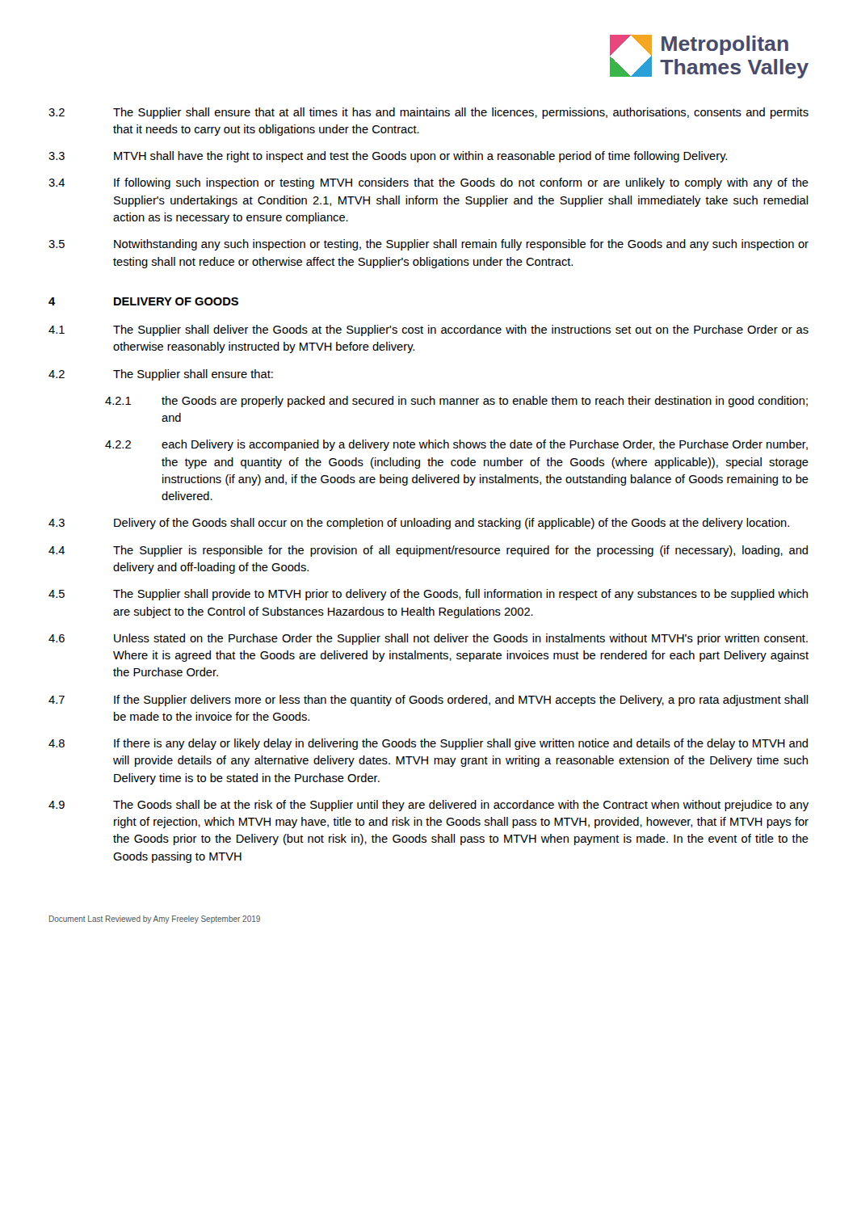Metropolitan
Thames Valley
3.2
The Supplier shall ensure that at all times it has and maintains all the licences, permissions, authorisations, consents and permits that it needs to carry out its obligations under the Contract.
3.3
MTVH shall have the right to inspect and test the Goods upon or within a reasonable period of time following Delivery.
3.4
If following such inspection or testing MTVH considers that the Goods do not conform or are unlikely to comply with any of the Supplier's undertakings at Condition 2.1, MTVH shall inform the Supplier and the Supplier shall immediately take such remedial action as is necessary to ensure compliance.
3.5
Notwithstanding any such inspection or testing, the Supplier shall remain fully responsible for the Goods and any such inspection or testing shall not reduce or otherwise affect the Supplier's obligations under the Contract.
4 DELIVERY OF GOODS
4.1
The Supplier shall deliver the Goods at the Supplier's cost in accordance with the instructions set out on the Purchase Order or as otherwise reasonably instructed by MTVH before delivery.
4.2
The Supplier shall ensure that:
4.2.1
the Goods are properly packed and secured in such manner as to enable them to reach their destination in good condition; and
4.2.2
each Delivery is accompanied by a delivery note which shows the date of the Purchase Order, the Purchase Order number, the type and quantity of the Goods (including the code number of the Goods (where applicable)), special storage instructions (if any) and, if the Goods are being delivered by instalments, the outstanding balance of Goods remaining to be delivered.
4.3
Delivery of the Goods shall occur on the completion of unloading and stacking (if applicable) of the Goods at the delivery location.
4.4
The Supplier is responsible for the provision of all equipment/resource required for the processing (if necessary), loading, and delivery and off-loading of the Goods.
4.5
The Supplier shall provide to MTVH prior to delivery of the Goods, full information in respect of any substances to be supplied which are subject to the Control of Substances Hazardous to Health Regulations 2002.
4.6
Unless stated on the Purchase Order the Supplier shall not deliver the Goods in instalments without MTVH's prior written consent. Where it is agreed that the Goods are delivered by instalments, separate invoices must be rendered for each part Delivery against the Purchase Order.
4.7
If the Supplier delivers more or less than the quantity of Goods ordered, and MTVH accepts the Delivery, a pro rata adjustment shall be made to the invoice for the Goods.
4.8
If there is any delay or likely delay in delivering the Goods the Supplier shall give written notice and details of the delay to MTVH and will provide details of any alternative delivery dates. MTVH may grant in writing a reasonable extension of the Delivery time such Delivery time is to be stated in the Purchase Order.
4.9
The Goods shall be at the risk of the Supplier until they are delivered in accordance with the Contract when without prejudice to any right of rejection, which MTVH may have, title to and risk in the Goods shall pass to MTVH, provided, however, that if MTVH pays for the Goods prior to the Delivery (but not risk in), the Goods shall pass to MTVH when payment is made. In the event of title to the Goods passing to MTVH
Document Last Reviewed by Amy Freeley September 2019